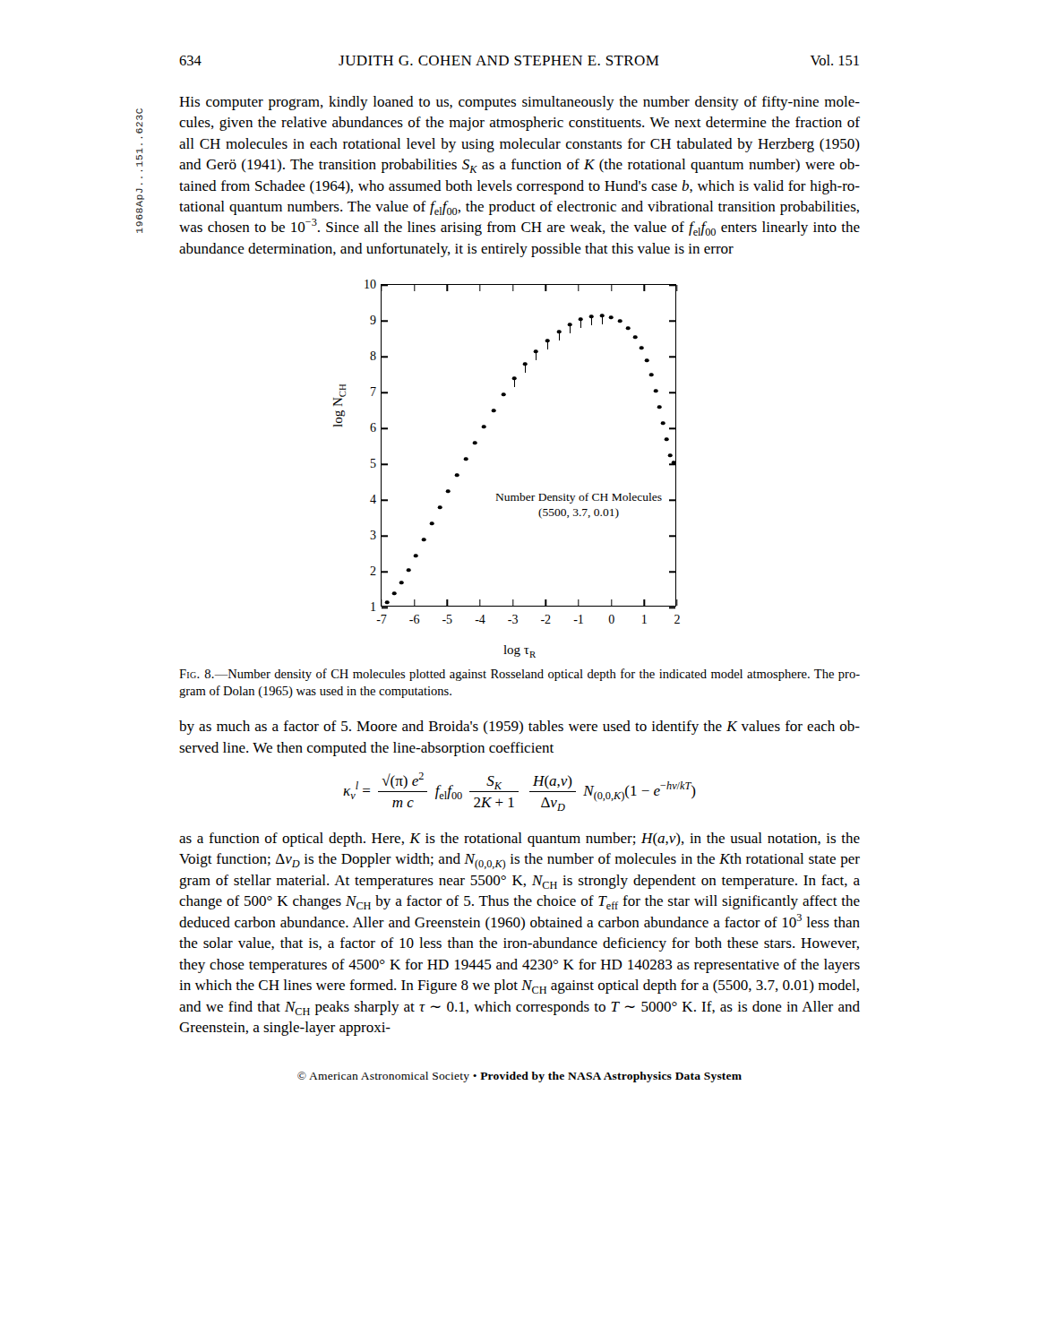1968ApJ...151..623C
634
JUDITH G. COHEN AND STEPHEN E. STROM
Vol. 151
His computer program, kindly loaned to us, computes simultaneously the number density of fifty-nine molecules, given the relative abundances of the major atmospheric constituents. We next determine the fraction of all CH molecules in each rotational level by using molecular constants for CH tabulated by Herzberg (1950) and Gerö (1941). The transition probabilities SK as a function of K (the rotational quantum number) were obtained from Schadee (1964), who assumed both levels correspond to Hund's case b, which is valid for high-rotational quantum numbers. The value of felf00, the product of electronic and vibrational transition probabilities, was chosen to be 10−3. Since all the lines arising from CH are weak, the value of felf00 enters linearly into the abundance determination, and unfortunately, it is entirely possible that this value is in error
log NCH
1
2
3
4
5
6
7
8
9
10
-7
-6
-5
-4
-3
-2
-1
0
1
2
Number Density of CH Molecules
(5500, 3.7, 0.01)
log τR
Fig. 8.—Number density of CH molecules plotted against Rosseland optical depth for the indicated model atmosphere. The program of Dolan (1965) was used in the computations.
by as much as a factor of 5. Moore and Broida's (1959) tables were used to identify the K values for each observed line. We then computed the line-absorption coefficient
κνl = √(π) e2 m c felf00 SK 2K + 1 H(a,v) ΔνD N(0,0,K)(1 − e−hν/kT)
as a function of optical depth. Here, K is the rotational quantum number; H(a,v), in the usual notation, is the Voigt function; ΔνD is the Doppler width; and N(0,0,K) is the number of molecules in the Kth rotational state per gram of stellar material. At temperatures near 5500° K, NCH is strongly dependent on temperature. In fact, a change of 500° K changes NCH by a factor of 5. Thus the choice of Teff for the star will significantly affect the deduced carbon abundance. Aller and Greenstein (1960) obtained a carbon abundance a factor of 103 less than the solar value, that is, a factor of 10 less than the iron-abundance deficiency for both these stars. However, they chose temperatures of 4500° K for HD 19445 and 4230° K for HD 140283 as representative of the layers in which the CH lines were formed. In Figure 8 we plot NCH against optical depth for a (5500, 3.7, 0.01) model, and we find that NCH peaks sharply at τ ∼ 0.1, which corresponds to T ∼ 5000° K. If, as is done in Aller and Greenstein, a single-layer approxi-
© American Astronomical Society • Provided by the NASA Astrophysics Data System